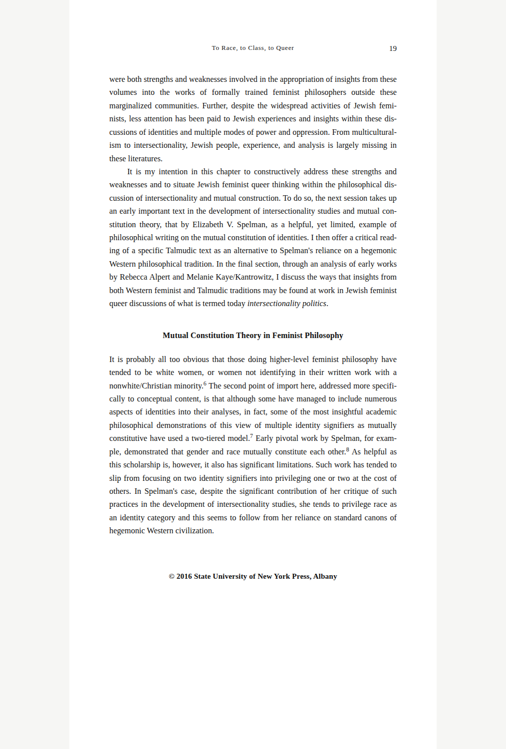To Race, to Class, to Queer 19
were both strengths and weaknesses involved in the appropriation of insights from these volumes into the works of formally trained feminist philosophers outside these marginalized communities. Further, despite the widespread activities of Jewish feminists, less attention has been paid to Jewish experiences and insights within these discussions of identities and multiple modes of power and oppression. From multiculturalism to intersectionality, Jewish people, experience, and analysis is largely missing in these literatures.
It is my intention in this chapter to constructively address these strengths and weaknesses and to situate Jewish feminist queer thinking within the philosophical discussion of intersectionality and mutual construction. To do so, the next session takes up an early important text in the development of intersectionality studies and mutual constitution theory, that by Elizabeth V. Spelman, as a helpful, yet limited, example of philosophical writing on the mutual constitution of identities. I then offer a critical reading of a specific Talmudic text as an alternative to Spelman's reliance on a hegemonic Western philosophical tradition. In the final section, through an analysis of early works by Rebecca Alpert and Melanie Kaye/Kantrowitz, I discuss the ways that insights from both Western feminist and Talmudic traditions may be found at work in Jewish feminist queer discussions of what is termed today intersectionality politics.
Mutual Constitution Theory in Feminist Philosophy
It is probably all too obvious that those doing higher-level feminist philosophy have tended to be white women, or women not identifying in their written work with a nonwhite/Christian minority.6 The second point of import here, addressed more specifically to conceptual content, is that although some have managed to include numerous aspects of identities into their analyses, in fact, some of the most insightful academic philosophical demonstrations of this view of multiple identity signifiers as mutually constitutive have used a two-tiered model.7 Early pivotal work by Spelman, for example, demonstrated that gender and race mutually constitute each other.8 As helpful as this scholarship is, however, it also has significant limitations. Such work has tended to slip from focusing on two identity signifiers into privileging one or two at the cost of others. In Spelman's case, despite the significant contribution of her critique of such practices in the development of intersectionality studies, she tends to privilege race as an identity category and this seems to follow from her reliance on standard canons of hegemonic Western civilization.
© 2016 State University of New York Press, Albany